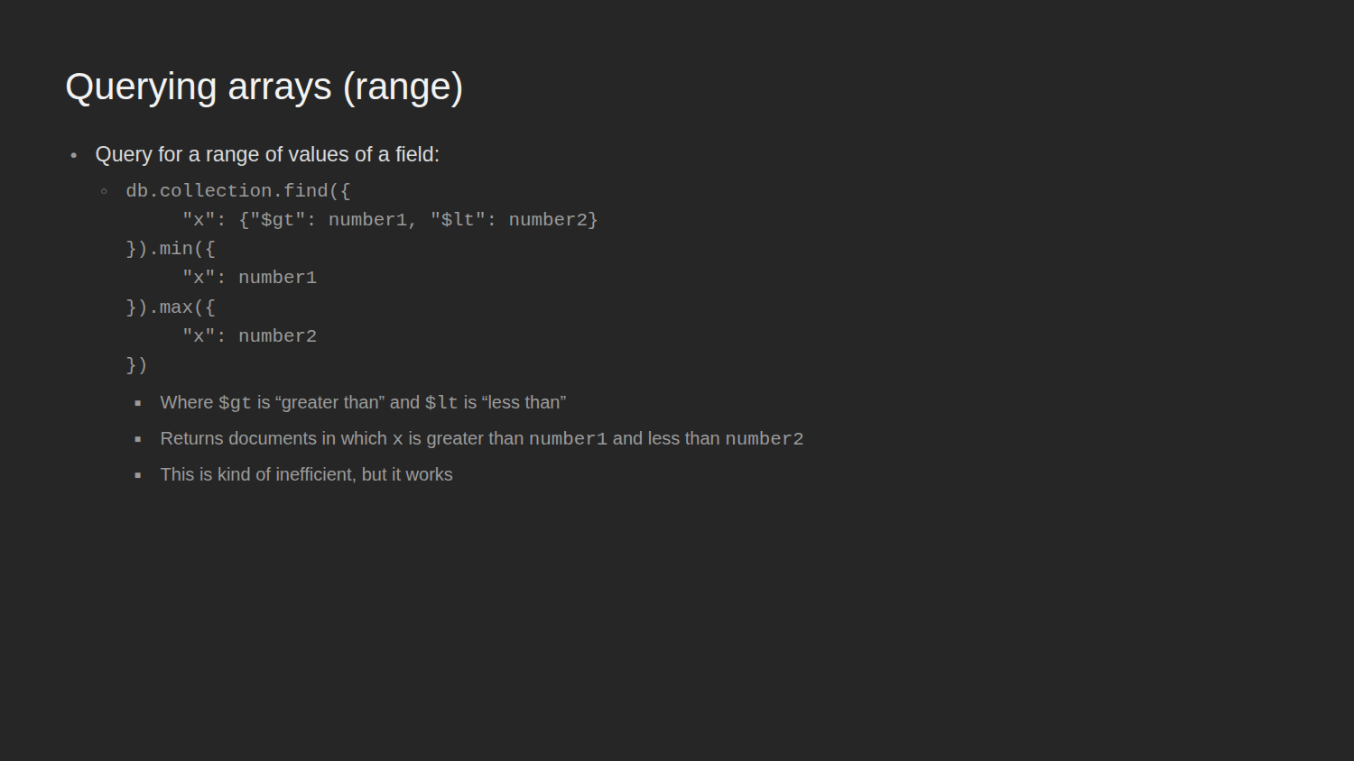Querying arrays (range)
Query for a range of values of a field:
db.collection.find({
     "x": {"$gt": number1, "$lt": number2}
}).min({
     "x": number1
}).max({
     "x": number2
})
Where $gt is “greater than” and $lt is “less than”
Returns documents in which x is greater than number1 and less than number2
This is kind of inefficient, but it works